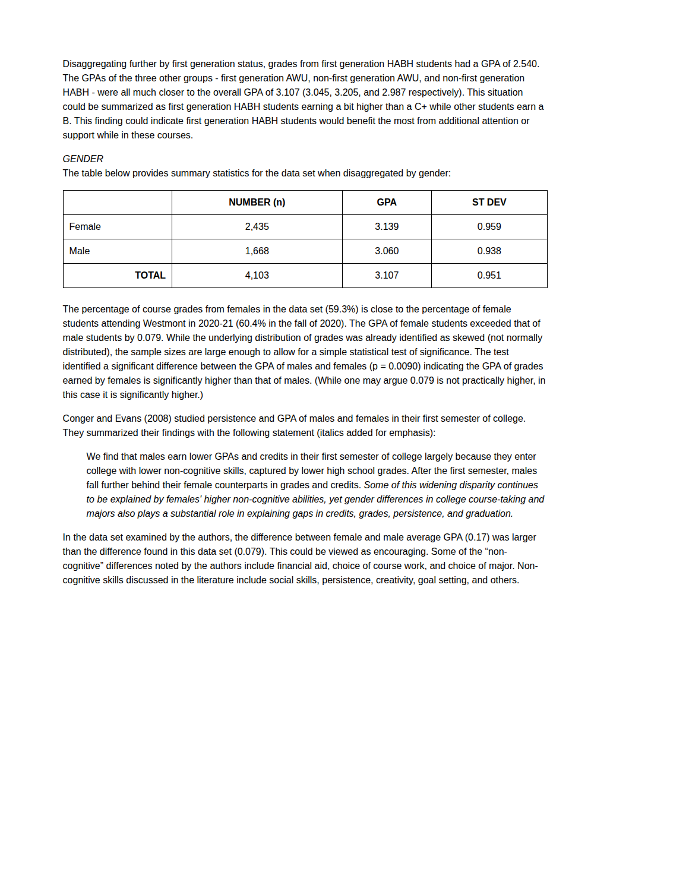Disaggregating further by first generation status, grades from first generation HABH students had a GPA of 2.540. The GPAs of the three other groups - first generation AWU, non-first generation AWU, and non-first generation HABH - were all much closer to the overall GPA of 3.107 (3.045, 3.205, and 2.987 respectively). This situation could be summarized as first generation HABH students earning a bit higher than a C+ while other students earn a B. This finding could indicate first generation HABH students would benefit the most from additional attention or support while in these courses.
GENDER
The table below provides summary statistics for the data set when disaggregated by gender:
| | NUMBER (n) | GPA | ST DEV |
| --- | --- | --- | --- |
| Female | 2,435 | 3.139 | 0.959 |
| Male | 1,668 | 3.060 | 0.938 |
| TOTAL | 4,103 | 3.107 | 0.951 |
The percentage of course grades from females in the data set (59.3%) is close to the percentage of female students attending Westmont in 2020-21 (60.4% in the fall of 2020). The GPA of female students exceeded that of male students by 0.079. While the underlying distribution of grades was already identified as skewed (not normally distributed), the sample sizes are large enough to allow for a simple statistical test of significance. The test identified a significant difference between the GPA of males and females (p = 0.0090) indicating the GPA of grades earned by females is significantly higher than that of males. (While one may argue 0.079 is not practically higher, in this case it is significantly higher.)
Conger and Evans (2008) studied persistence and GPA of males and females in their first semester of college. They summarized their findings with the following statement (italics added for emphasis):
We find that males earn lower GPAs and credits in their first semester of college largely because they enter college with lower non-cognitive skills, captured by lower high school grades. After the first semester, males fall further behind their female counterparts in grades and credits. Some of this widening disparity continues to be explained by females' higher non-cognitive abilities, yet gender differences in college course-taking and majors also plays a substantial role in explaining gaps in credits, grades, persistence, and graduation.
In the data set examined by the authors, the difference between female and male average GPA (0.17) was larger than the difference found in this data set (0.079). This could be viewed as encouraging. Some of the “non-cognitive” differences noted by the authors include financial aid, choice of course work, and choice of major. Non-cognitive skills discussed in the literature include social skills, persistence, creativity, goal setting, and others.